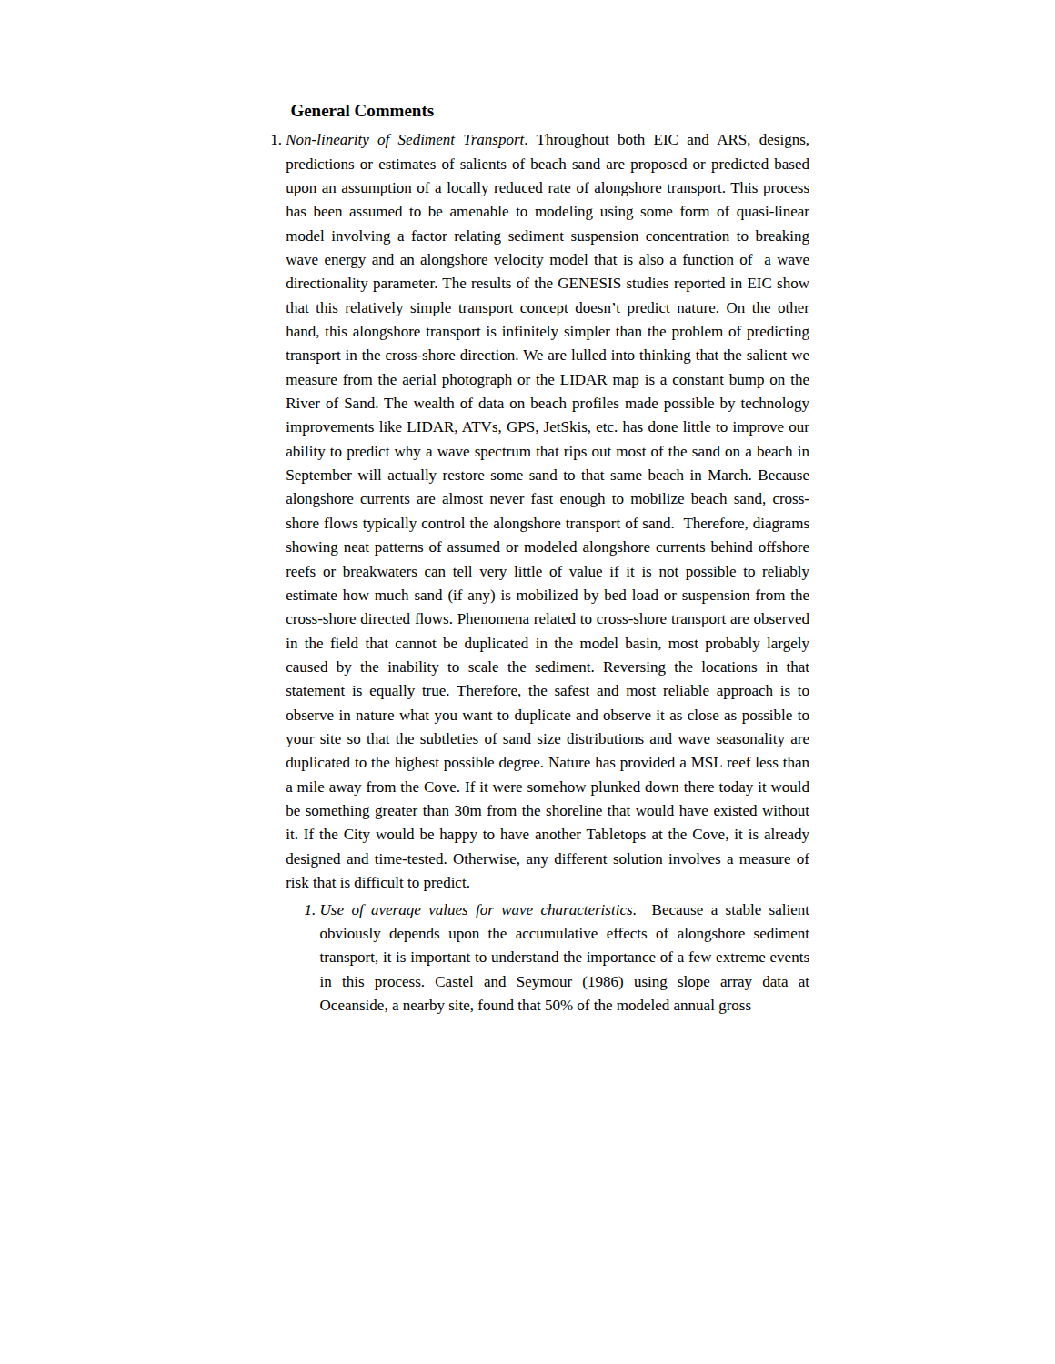General Comments
Non-linearity of Sediment Transport. Throughout both EIC and ARS, designs, predictions or estimates of salients of beach sand are proposed or predicted based upon an assumption of a locally reduced rate of alongshore transport. This process has been assumed to be amenable to modeling using some form of quasi-linear model involving a factor relating sediment suspension concentration to breaking wave energy and an alongshore velocity model that is also a function of a wave directionality parameter. The results of the GENESIS studies reported in EIC show that this relatively simple transport concept doesn’t predict nature. On the other hand, this alongshore transport is infinitely simpler than the problem of predicting transport in the cross-shore direction. We are lulled into thinking that the salient we measure from the aerial photograph or the LIDAR map is a constant bump on the River of Sand. The wealth of data on beach profiles made possible by technology improvements like LIDAR, ATVs, GPS, JetSkis, etc. has done little to improve our ability to predict why a wave spectrum that rips out most of the sand on a beach in September will actually restore some sand to that same beach in March. Because alongshore currents are almost never fast enough to mobilize beach sand, cross-shore flows typically control the alongshore transport of sand. Therefore, diagrams showing neat patterns of assumed or modeled alongshore currents behind offshore reefs or breakwaters can tell very little of value if it is not possible to reliably estimate how much sand (if any) is mobilized by bed load or suspension from the cross-shore directed flows. Phenomena related to cross-shore transport are observed in the field that cannot be duplicated in the model basin, most probably largely caused by the inability to scale the sediment. Reversing the locations in that statement is equally true. Therefore, the safest and most reliable approach is to observe in nature what you want to duplicate and observe it as close as possible to your site so that the subtleties of sand size distributions and wave seasonality are duplicated to the highest possible degree. Nature has provided a MSL reef less than a mile away from the Cove. If it were somehow plunked down there today it would be something greater than 30m from the shoreline that would have existed without it. If the City would be happy to have another Tabletops at the Cove, it is already designed and time-tested. Otherwise, any different solution involves a measure of risk that is difficult to predict.
Use of average values for wave characteristics. Because a stable salient obviously depends upon the accumulative effects of alongshore sediment transport, it is important to understand the importance of a few extreme events in this process. Castel and Seymour (1986) using slope array data at Oceanside, a nearby site, found that 50% of the modeled annual gross